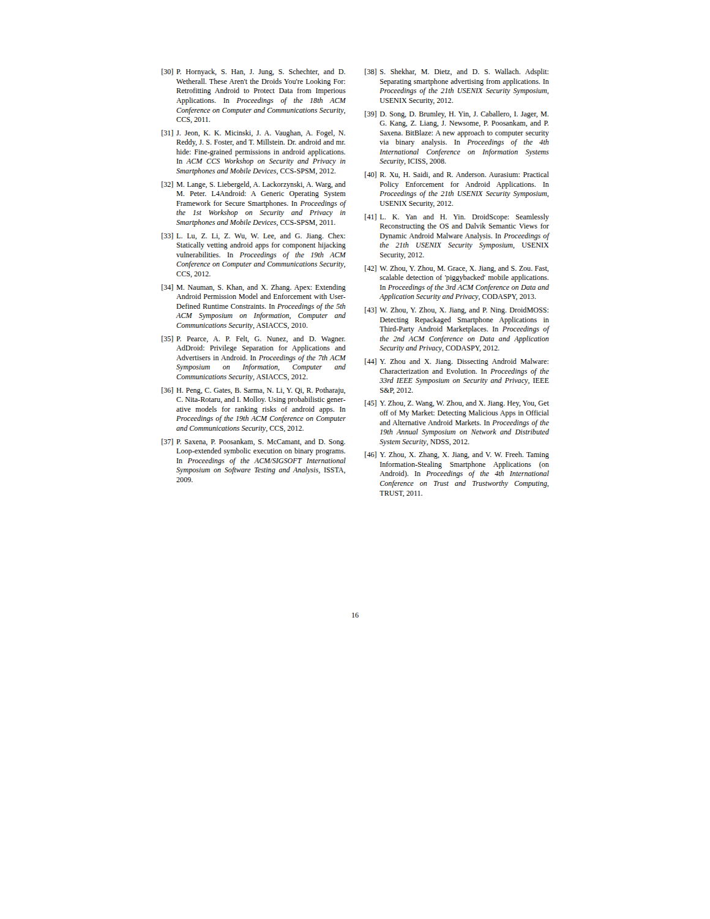[30] P. Hornyack, S. Han, J. Jung, S. Schechter, and D. Wetherall. These Aren't the Droids You're Looking For: Retrofitting Android to Protect Data from Imperious Applications. In Proceedings of the 18th ACM Conference on Computer and Communications Security, CCS, 2011.
[31] J. Jeon, K. K. Micinski, J. A. Vaughan, A. Fogel, N. Reddy, J. S. Foster, and T. Millstein. Dr. android and mr. hide: Fine-grained permissions in android applications. In ACM CCS Workshop on Security and Privacy in Smartphones and Mobile Devices, CCS-SPSM, 2012.
[32] M. Lange, S. Liebergeld, A. Lackorzynski, A. Warg, and M. Peter. L4Android: A Generic Operating System Framework for Secure Smartphones. In Proceedings of the 1st Workshop on Security and Privacy in Smartphones and Mobile Devices, CCS-SPSM, 2011.
[33] L. Lu, Z. Li, Z. Wu, W. Lee, and G. Jiang. Chex: Statically vetting android apps for component hijacking vulnerabilities. In Proceedings of the 19th ACM Conference on Computer and Communications Security, CCS, 2012.
[34] M. Nauman, S. Khan, and X. Zhang. Apex: Extending Android Permission Model and Enforcement with User-Defined Runtime Constraints. In Proceedings of the 5th ACM Symposium on Information, Computer and Communications Security, ASIACCS, 2010.
[35] P. Pearce, A. P. Felt, G. Nunez, and D. Wagner. AdDroid: Privilege Separation for Applications and Advertisers in Android. In Proceedings of the 7th ACM Symposium on Information, Computer and Communications Security, ASIACCS, 2012.
[36] H. Peng, C. Gates, B. Sarma, N. Li, Y. Qi, R. Potharaju, C. Nita-Rotaru, and I. Molloy. Using probabilistic generative models for ranking risks of android apps. In Proceedings of the 19th ACM Conference on Computer and Communications Security, CCS, 2012.
[37] P. Saxena, P. Poosankam, S. McCamant, and D. Song. Loop-extended symbolic execution on binary programs. In Proceedings of the ACM/SIGSOFT International Symposium on Software Testing and Analysis, ISSTA, 2009.
[38] S. Shekhar, M. Dietz, and D. S. Wallach. Adsplit: Separating smartphone advertising from applications. In Proceedings of the 21th USENIX Security Symposium, USENIX Security, 2012.
[39] D. Song, D. Brumley, H. Yin, J. Caballero, I. Jager, M. G. Kang, Z. Liang, J. Newsome, P. Poosankam, and P. Saxena. BitBlaze: A new approach to computer security via binary analysis. In Proceedings of the 4th International Conference on Information Systems Security, ICISS, 2008.
[40] R. Xu, H. Saidi, and R. Anderson. Aurasium: Practical Policy Enforcement for Android Applications. In Proceedings of the 21th USENIX Security Symposium, USENIX Security, 2012.
[41] L. K. Yan and H. Yin. DroidScope: Seamlessly Reconstructing the OS and Dalvik Semantic Views for Dynamic Android Malware Analysis. In Proceedings of the 21th USENIX Security Symposium, USENIX Security, 2012.
[42] W. Zhou, Y. Zhou, M. Grace, X. Jiang, and S. Zou. Fast, scalable detection of 'piggybacked' mobile applications. In Proceedings of the 3rd ACM Conference on Data and Application Security and Privacy, CODASPY, 2013.
[43] W. Zhou, Y. Zhou, X. Jiang, and P. Ning. DroidMOSS: Detecting Repackaged Smartphone Applications in Third-Party Android Marketplaces. In Proceedings of the 2nd ACM Conference on Data and Application Security and Privacy, CODASPY, 2012.
[44] Y. Zhou and X. Jiang. Dissecting Android Malware: Characterization and Evolution. In Proceedings of the 33rd IEEE Symposium on Security and Privacy, IEEE S&P, 2012.
[45] Y. Zhou, Z. Wang, W. Zhou, and X. Jiang. Hey, You, Get off of My Market: Detecting Malicious Apps in Official and Alternative Android Markets. In Proceedings of the 19th Annual Symposium on Network and Distributed System Security, NDSS, 2012.
[46] Y. Zhou, X. Zhang, X. Jiang, and V. W. Freeh. Taming Information-Stealing Smartphone Applications (on Android). In Proceedings of the 4th International Conference on Trust and Trustworthy Computing, TRUST, 2011.
16